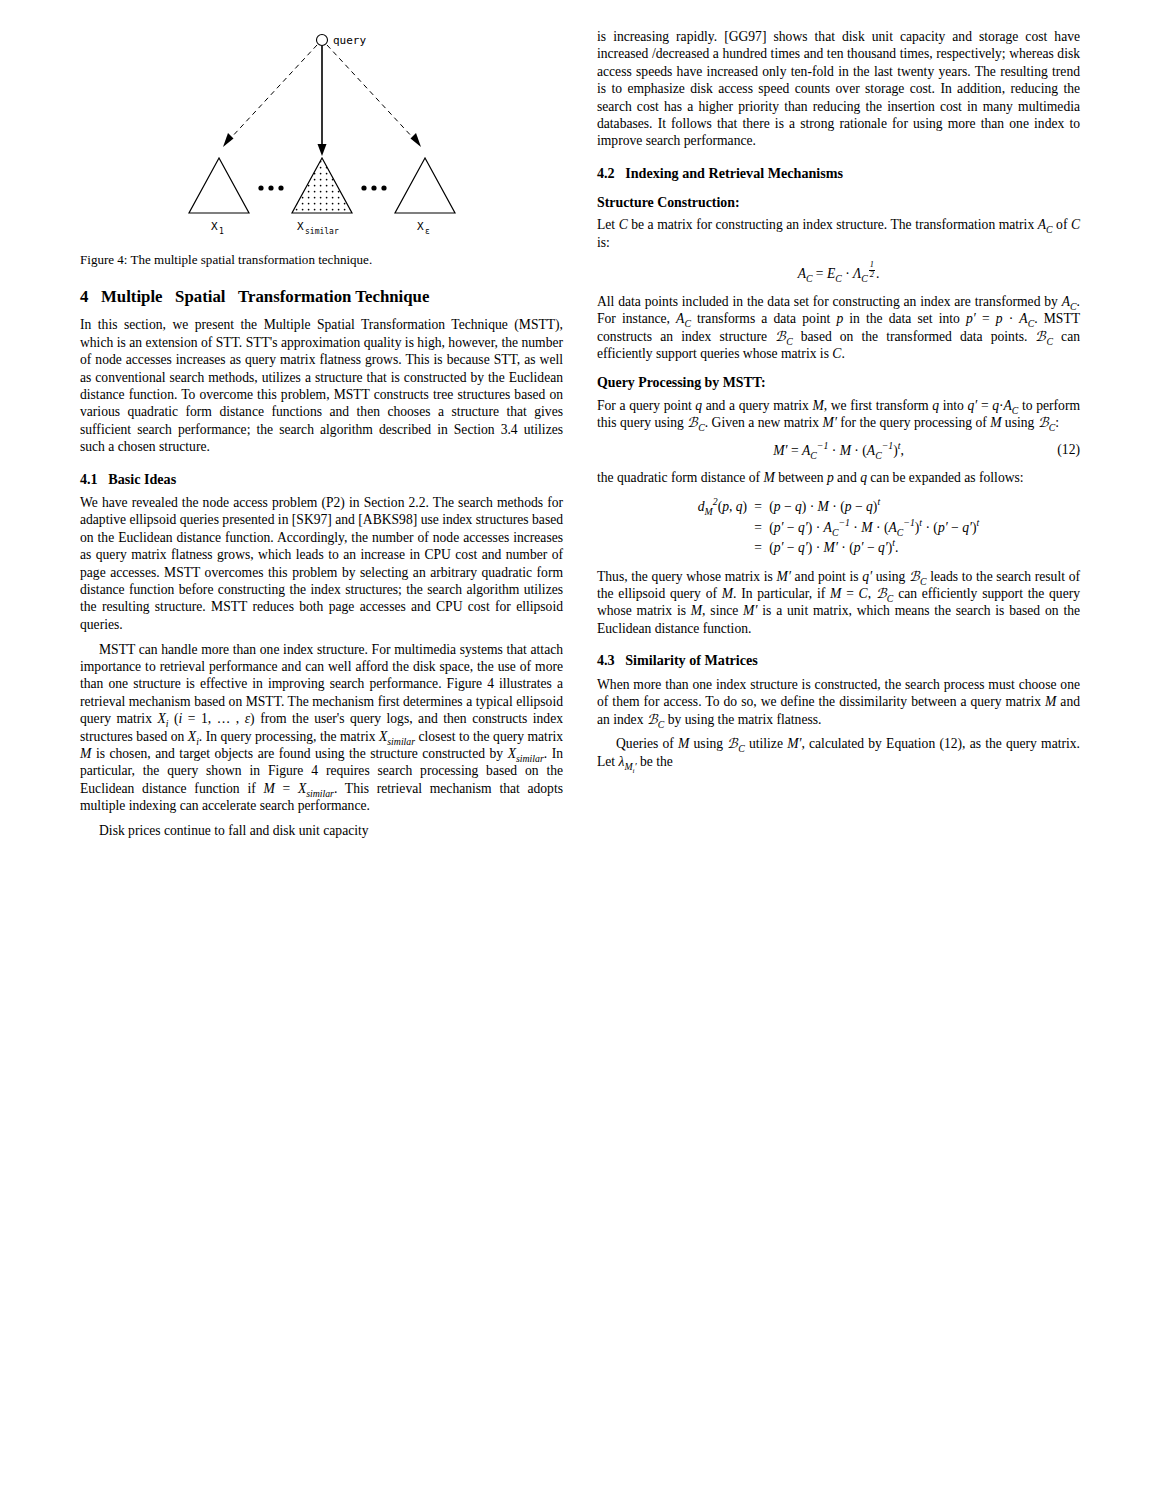query X 1 X similar X ε
Figure 4: The multiple spatial transformation technique.
4 Multiple Spatial Transformation Technique
In this section, we present the Multiple Spatial Transformation Technique (MSTT), which is an extension of STT. STT's approximation quality is high, however, the number of node accesses increases as query matrix flatness grows. This is because STT, as well as conventional search methods, utilizes a structure that is constructed by the Euclidean distance function. To overcome this problem, MSTT constructs tree structures based on various quadratic form distance functions and then chooses a structure that gives sufficient search performance; the search algorithm described in Section 3.4 utilizes such a chosen structure.
4.1 Basic Ideas
We have revealed the node access problem (P2) in Section 2.2. The search methods for adaptive ellipsoid queries presented in [SK97] and [ABKS98] use index structures based on the Euclidean distance function. Accordingly, the number of node accesses increases as query matrix flatness grows, which leads to an increase in CPU cost and number of page accesses. MSTT overcomes this problem by selecting an arbitrary quadratic form distance function before constructing the index structures; the search algorithm utilizes the resulting structure. MSTT reduces both page accesses and CPU cost for ellipsoid queries.
MSTT can handle more than one index structure. For multimedia systems that attach importance to retrieval performance and can well afford the disk space, the use of more than one structure is effective in improving search performance. Figure 4 illustrates a retrieval mechanism based on MSTT. The mechanism first determines a typical ellipsoid query matrix Xi (i = 1, … , ε) from the user's query logs, and then constructs index structures based on Xi. In query processing, the matrix Xsimilar closest to the query matrix M is chosen, and target objects are found using the structure constructed by Xsimilar. In particular, the query shown in Figure 4 requires search processing based on the Euclidean distance function if M = Xsimilar. This retrieval mechanism that adopts multiple indexing can accelerate search performance.
Disk prices continue to fall and disk unit capacity
is increasing rapidly. [GG97] shows that disk unit capacity and storage cost have increased /decreased a hundred times and ten thousand times, respectively; whereas disk access speeds have increased only ten-fold in the last twenty years. The resulting trend is to emphasize disk access speed counts over storage cost. In addition, reducing the search cost has a higher priority than reducing the insertion cost in many multimedia databases. It follows that there is a strong rationale for using more than one index to improve search performance.
4.2 Indexing and Retrieval Mechanisms
Structure Construction:
Let C be a matrix for constructing an index structure. The transformation matrix AC of C is:
AC = EC · ΛC12.
All data points included in the data set for constructing an index are transformed by AC. For instance, AC transforms a data point p in the data set into p′ = p · AC. MSTT constructs an index structure ℬC based on the transformed data points. ℬC can efficiently support queries whose matrix is C.
Query Processing by MSTT:
For a query point q and a query matrix M, we first transform q into q′ = q·AC to perform this query using ℬC. Given a new matrix M′ for the query processing of M using ℬC:
M′ = AC−1 · M · (AC−1)t, (12)
the quadratic form distance of M between p and q can be expanded as follows:
| d M 2 ( p , q ) | = | ( p − q ) · M · ( p − q ) t |
| | = | ( p′ − q′ ) · A C −1 · M · ( A C −1 ) t · ( p′ − q′ ) t |
| | = | ( p′ − q′ ) · M′ · ( p′ − q′ ) t . |
Thus, the query whose matrix is M′ and point is q′ using ℬC leads to the search result of the ellipsoid query of M. In particular, if M = C, ℬC can efficiently support the query whose matrix is M, since M′ is a unit matrix, which means the search is based on the Euclidean distance function.
4.3 Similarity of Matrices
When more than one index structure is constructed, the search process must choose one of them for access. To do so, we define the dissimilarity between a query matrix M and an index ℬC by using the matrix flatness.
Queries of M using ℬC utilize M′, calculated by Equation (12), as the query matrix. Let λMi′ be the